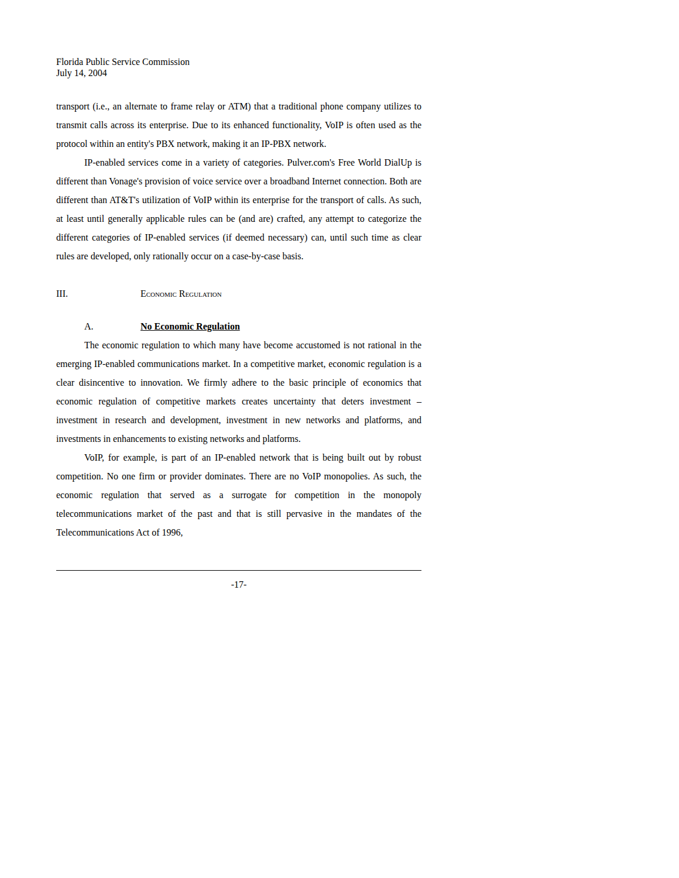Florida Public Service Commission
July 14, 2004
transport (i.e., an alternate to frame relay or ATM) that a traditional phone company utilizes to transmit calls across its enterprise. Due to its enhanced functionality, VoIP is often used as the protocol within an entity's PBX network, making it an IP-PBX network.
IP-enabled services come in a variety of categories. Pulver.com's Free World DialUp is different than Vonage's provision of voice service over a broadband Internet connection. Both are different than AT&T's utilization of VoIP within its enterprise for the transport of calls. As such, at least until generally applicable rules can be (and are) crafted, any attempt to categorize the different categories of IP-enabled services (if deemed necessary) can, until such time as clear rules are developed, only rationally occur on a case-by-case basis.
III. Economic Regulation
A. No Economic Regulation
The economic regulation to which many have become accustomed is not rational in the emerging IP-enabled communications market. In a competitive market, economic regulation is a clear disincentive to innovation. We firmly adhere to the basic principle of economics that economic regulation of competitive markets creates uncertainty that deters investment – investment in research and development, investment in new networks and platforms, and investments in enhancements to existing networks and platforms.
VoIP, for example, is part of an IP-enabled network that is being built out by robust competition. No one firm or provider dominates. There are no VoIP monopolies. As such, the economic regulation that served as a surrogate for competition in the monopoly telecommunications market of the past and that is still pervasive in the mandates of the Telecommunications Act of 1996,
-17-